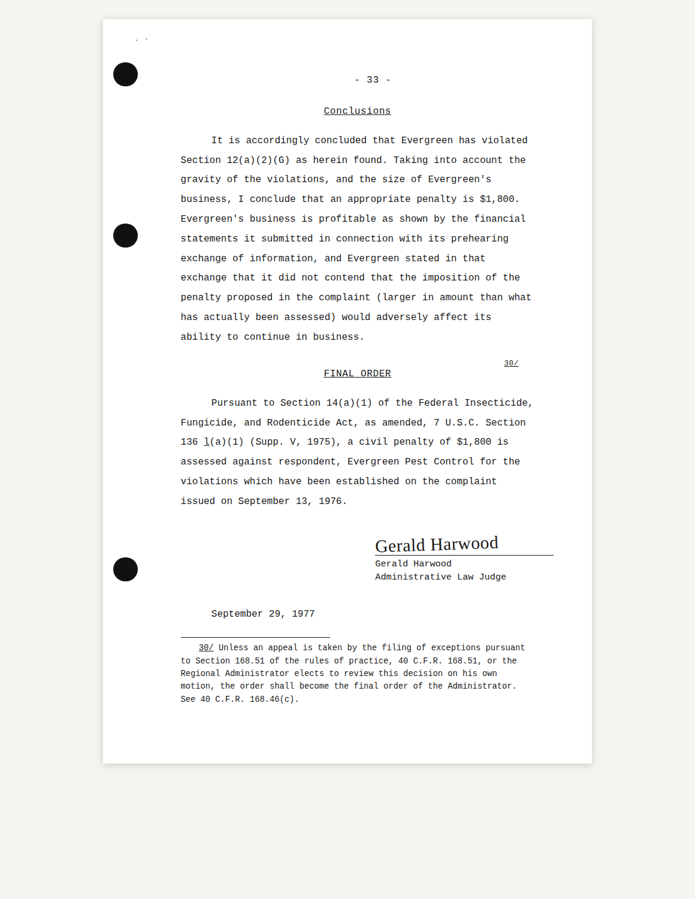. ·
- 33 -
Conclusions
It is accordingly concluded that Evergreen has violated Section 12(a)(2)(G) as herein found. Taking into account the gravity of the violations, and the size of Evergreen's business, I conclude that an appropriate penalty is $1,800. Evergreen's business is profitable as shown by the financial statements it submitted in connection with its prehearing exchange of information, and Evergreen stated in that exchange that it did not contend that the imposition of the penalty proposed in the complaint (larger in amount than what has actually been assessed) would adversely affect its ability to continue in business.
FINAL ORDER30/
Pursuant to Section 14(a)(1) of the Federal Insecticide, Fungicide, and Rodenticide Act, as amended, 7 U.S.C. Section 136 l(a)(1) (Supp. V, 1975), a civil penalty of $1,800 is assessed against respondent, Evergreen Pest Control for the violations which have been established on the complaint issued on September 13, 1976.
Gerald Harwood
Gerald Harwood
Administrative Law Judge
September 29, 1977
30/ Unless an appeal is taken by the filing of exceptions pursuant to Section 168.51 of the rules of practice, 40 C.F.R. 168.51, or the Regional Administrator elects to review this decision on his own motion, the order shall become the final order of the Administrator. See 40 C.F.R. 168.46(c).